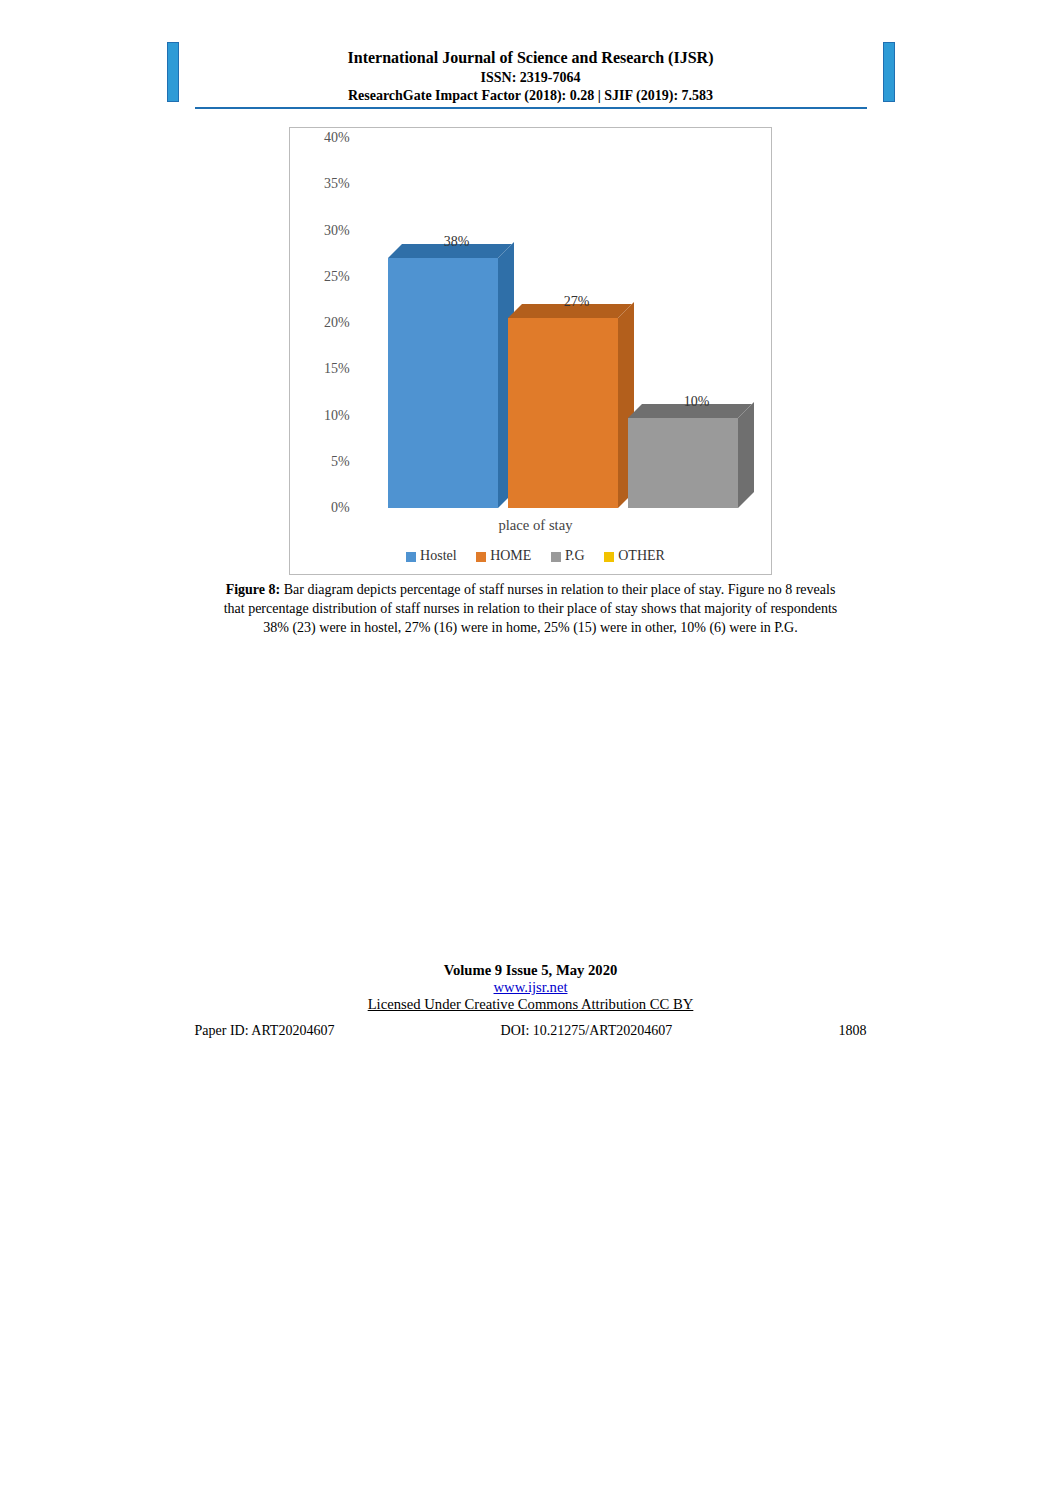International Journal of Science and Research (IJSR)
ISSN: 2319-7064
ResearchGate Impact Factor (2018): 0.28 | SJIF (2019): 7.583
40%
35%
30%
25%
20%
15%
10%
5%
0%
38%
27%
10%
place of stay
Hostel HOME P.G OTHER
Figure 8: Bar diagram depicts percentage of staff nurses in relation to their place of stay. Figure no 8 reveals that percentage distribution of staff nurses in relation to their place of stay shows that majority of respondents 38% (23) were in hostel, 27% (16) were in home, 25% (15) were in other, 10% (6) were in P.G.
Volume 9 Issue 5, May 2020
www.ijsr.net
Licensed Under Creative Commons Attribution CC BY
Paper ID: ART20204607
DOI: 10.21275/ART20204607
1808